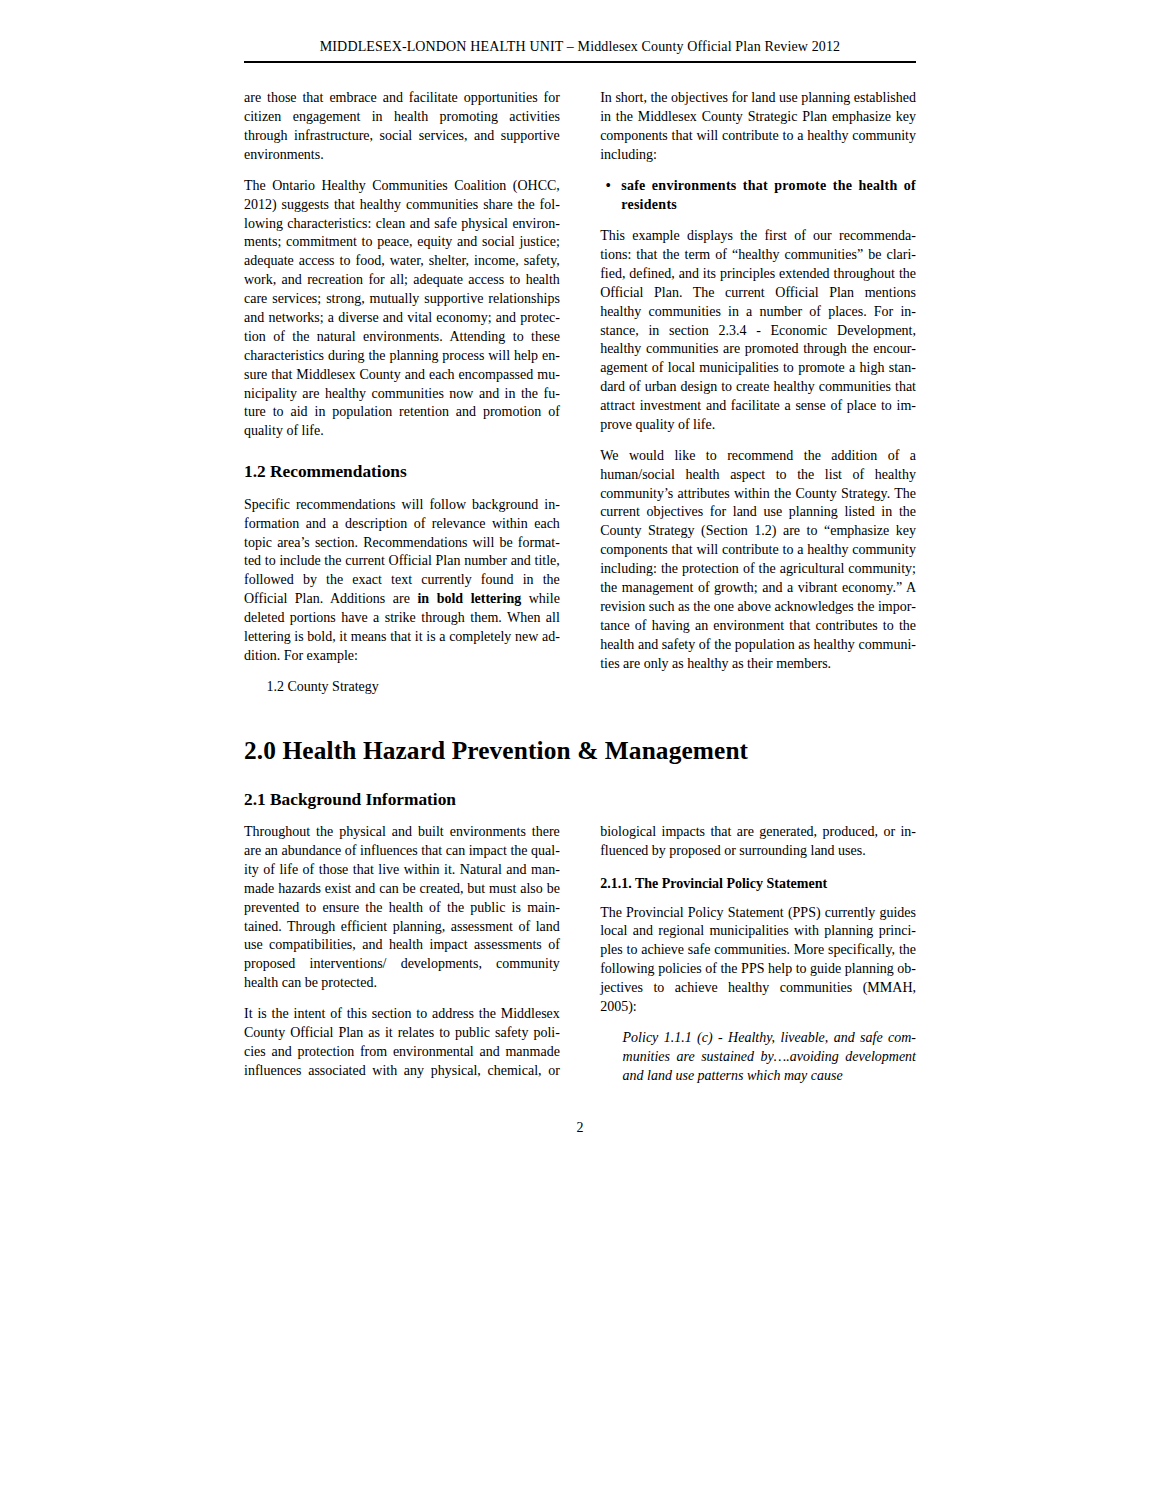MIDDLESEX-LONDON HEALTH UNIT – Middlesex County Official Plan Review 2012
are those that embrace and facilitate opportunities for citizen engagement in health promoting activities through infrastructure, social services, and supportive environments.
The Ontario Healthy Communities Coalition (OHCC, 2012) suggests that healthy communities share the following characteristics: clean and safe physical environments; commitment to peace, equity and social justice; adequate access to food, water, shelter, income, safety, work, and recreation for all; adequate access to health care services; strong, mutually supportive relationships and networks; a diverse and vital economy; and protection of the natural environments. Attending to these characteristics during the planning process will help ensure that Middlesex County and each encompassed municipality are healthy communities now and in the future to aid in population retention and promotion of quality of life.
1.2 Recommendations
Specific recommendations will follow background information and a description of relevance within each topic area’s section. Recommendations will be formatted to include the current Official Plan number and title, followed by the exact text currently found in the Official Plan. Additions are in bold lettering while deleted portions have a strike through them. When all lettering is bold, it means that it is a completely new addition. For example:
1.2 County Strategy
In short, the objectives for land use planning established in the Middlesex County Strategic Plan emphasize key components that will contribute to a healthy community including:
safe environments that promote the health of residents
This example displays the first of our recommendations: that the term of “healthy communities” be clarified, defined, and its principles extended throughout the Official Plan. The current Official Plan mentions healthy communities in a number of places. For instance, in section 2.3.4 - Economic Development, healthy communities are promoted through the encouragement of local municipalities to promote a high standard of urban design to create healthy communities that attract investment and facilitate a sense of place to improve quality of life.
We would like to recommend the addition of a human/social health aspect to the list of healthy community’s attributes within the County Strategy. The current objectives for land use planning listed in the County Strategy (Section 1.2) are to “emphasize key components that will contribute to a healthy community including: the protection of the agricultural community; the management of growth; and a vibrant economy.” A revision such as the one above acknowledges the importance of having an environment that contributes to the health and safety of the population as healthy communities are only as healthy as their members.
2.0 Health Hazard Prevention & Management
2.1 Background Information
Throughout the physical and built environments there are an abundance of influences that can impact the quality of life of those that live within it. Natural and manmade hazards exist and can be created, but must also be prevented to ensure the health of the public is maintained. Through efficient planning, assessment of land use compatibilities, and health impact assessments of proposed interventions/ developments, community health can be protected.
It is the intent of this section to address the Middlesex County Official Plan as it relates to public safety policies and protection from environmental and manmade influences associated with any physical, chemical, or biological impacts that are generated, produced, or influenced by proposed or surrounding land uses.
2.1.1. The Provincial Policy Statement
The Provincial Policy Statement (PPS) currently guides local and regional municipalities with planning principles to achieve safe communities. More specifically, the following policies of the PPS help to guide planning objectives to achieve healthy communities (MMAH, 2005):
Policy 1.1.1 (c) - Healthy, liveable, and safe communities are sustained by….avoiding development and land use patterns which may cause
2